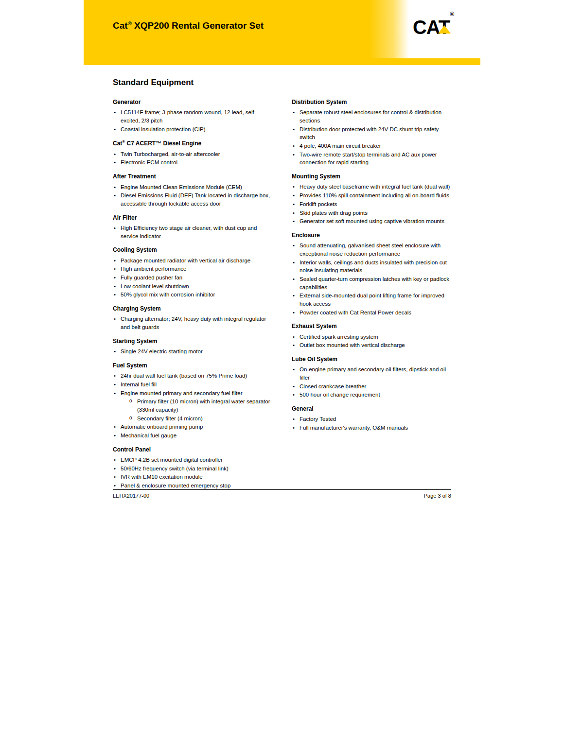Cat® XQP200 Rental Generator Set
CAT®
Standard Equipment
Generator
LC5114F frame; 3-phase random wound, 12 lead, self-excited, 2/3 pitch
Coastal insulation protection (CIP)
Cat® C7 ACERT™ Diesel Engine
Twin Turbocharged, air-to-air aftercooler
Electronic ECM control
After Treatment
Engine Mounted Clean Emissions Module (CEM)
Diesel Emissions Fluid (DEF) Tank located in discharge box, accessible through lockable access door
Air Filter
High Efficiency two stage air cleaner, with dust cup and service indicator
Cooling System
Package mounted radiator with vertical air discharge
High ambient performance
Fully guarded pusher fan
Low coolant level shutdown
50% glycol mix with corrosion inhibitor
Charging System
Charging alternator; 24V, heavy duty with integral regulator and belt guards
Starting System
Single 24V electric starting motor
Fuel System
24hr dual wall fuel tank (based on 75% Prime load)
Internal fuel fill
Engine mounted primary and secondary fuel filter
Primary filter (10 micron) with integral water separator (330ml capacity)
Secondary filter (4 micron)
Automatic onboard priming pump
Mechanical fuel gauge
Control Panel
EMCP 4.2B set mounted digital controller
50/60Hz frequency switch (via terminal link)
IVR with EM10 excitation module
Panel & enclosure mounted emergency stop
Distribution System
Separate robust steel enclosures for control & distribution sections
Distribution door protected with 24V DC shunt trip safety switch
4 pole, 400A main circuit breaker
Two-wire remote start/stop terminals and AC aux power connection for rapid starting
Mounting System
Heavy duty steel baseframe with integral fuel tank (dual wall)
Provides 110% spill containment including all on-board fluids
Forklift pockets
Skid plates with drag points
Generator set soft mounted using captive vibration mounts
Enclosure
Sound attenuating, galvanised sheet steel enclosure with exceptional noise reduction performance
Interior walls, ceilings and ducts insulated with precision cut noise insulating materials
Sealed quarter-turn compression latches with key or padlock capabilities
External side-mounted dual point lifting frame for improved hook access
Powder coated with Cat Rental Power decals
Exhaust System
Certified spark arresting system
Outlet box mounted with vertical discharge
Lube Oil System
On-engine primary and secondary oil filters, dipstick and oil filler
Closed crankcase breather
500 hour oil change requirement
General
Factory Tested
Full manufacturer's warranty, O&M manuals
LEHX20177-00
Page 3 of 8